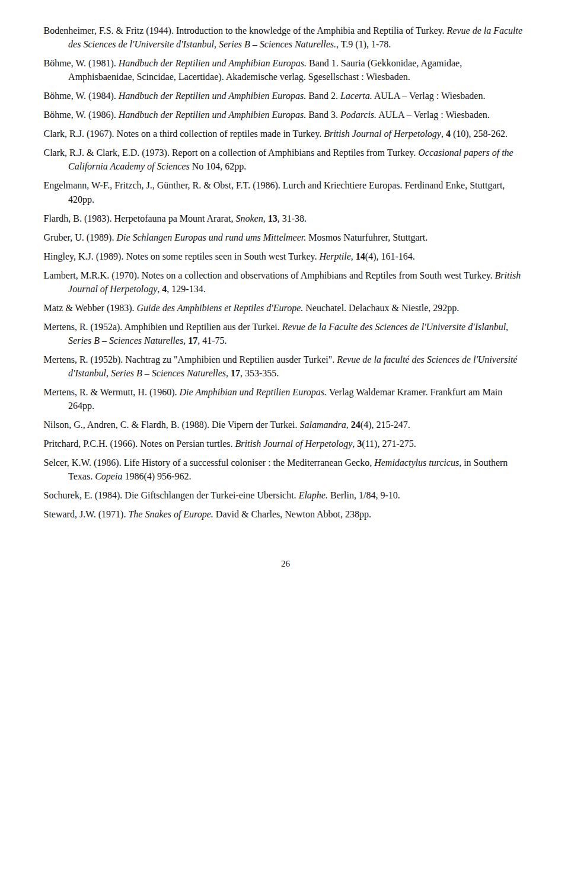Bodenheimer, F.S. & Fritz (1944). Introduction to the knowledge of the Amphibia and Reptilia of Turkey. Revue de la Faculte des Sciences de l'Universite d'Istanbul, Series B – Sciences Naturelles., T.9 (1), 1-78.
Böhme, W. (1981). Handbuch der Reptilien und Amphibian Europas. Band 1. Sauria (Gekkonidae, Agamidae, Amphisbaenidae, Scincidae, Lacertidae). Akademische verlag. Sgesellschast : Wiesbaden.
Böhme, W. (1984). Handbuch der Reptilien und Amphibien Europas. Band 2. Lacerta. AULA – Verlag : Wiesbaden.
Böhme, W. (1986). Handbuch der Reptilien und Amphibien Europas. Band 3. Podarcis. AULA – Verlag : Wiesbaden.
Clark, R.J. (1967). Notes on a third collection of reptiles made in Turkey. British Journal of Herpetology, 4 (10), 258-262.
Clark, R.J. & Clark, E.D. (1973). Report on a collection of Amphibians and Reptiles from Turkey. Occasional papers of the California Academy of Sciences No 104, 62pp.
Engelmann, W-F., Fritzch, J., Günther, R. & Obst, F.T. (1986). Lurch and Kriechtiere Europas. Ferdinand Enke, Stuttgart, 420pp.
Flardh, B. (1983). Herpetofauna pa Mount Ararat, Snoken, 13, 31-38.
Gruber, U. (1989). Die Schlangen Europas und rund ums Mittelmeer. Mosmos Naturfuhrer, Stuttgart.
Hingley, K.J. (1989). Notes on some reptiles seen in South west Turkey. Herptile, 14(4), 161-164.
Lambert, M.R.K. (1970). Notes on a collection and observations of Amphibians and Reptiles from South west Turkey. British Journal of Herpetology, 4, 129-134.
Matz & Webber (1983). Guide des Amphibiens et Reptiles d'Europe. Neuchatel. Delachaux & Niestle, 292pp.
Mertens, R. (1952a). Amphibien und Reptilien aus der Turkei. Revue de la Faculte des Sciences de l'Universite d'Islanbul, Series B – Sciences Naturelles, 17, 41-75.
Mertens, R. (1952b). Nachtrag zu "Amphibien und Reptilien ausder Turkei". Revue de la faculté des Sciences de l'Université d'Istanbul, Series B – Sciences Naturelles, 17, 353-355.
Mertens, R. & Wermutt, H. (1960). Die Amphibian und Reptilien Europas. Verlag Waldemar Kramer. Frankfurt am Main 264pp.
Nilson, G., Andren, C. & Flardh, B. (1988). Die Vipern der Turkei. Salamandra, 24(4), 215-247.
Pritchard, P.C.H. (1966). Notes on Persian turtles. British Journal of Herpetology, 3(11), 271-275.
Selcer, K.W. (1986). Life History of a successful coloniser : the Mediterranean Gecko, Hemidactylus turcicus, in Southern Texas. Copeia 1986(4) 956-962.
Sochurek, E. (1984). Die Giftschlangen der Turkei-eine Ubersicht. Elaphe. Berlin, 1/84, 9-10.
Steward, J.W. (1971). The Snakes of Europe. David & Charles, Newton Abbot, 238pp.
26